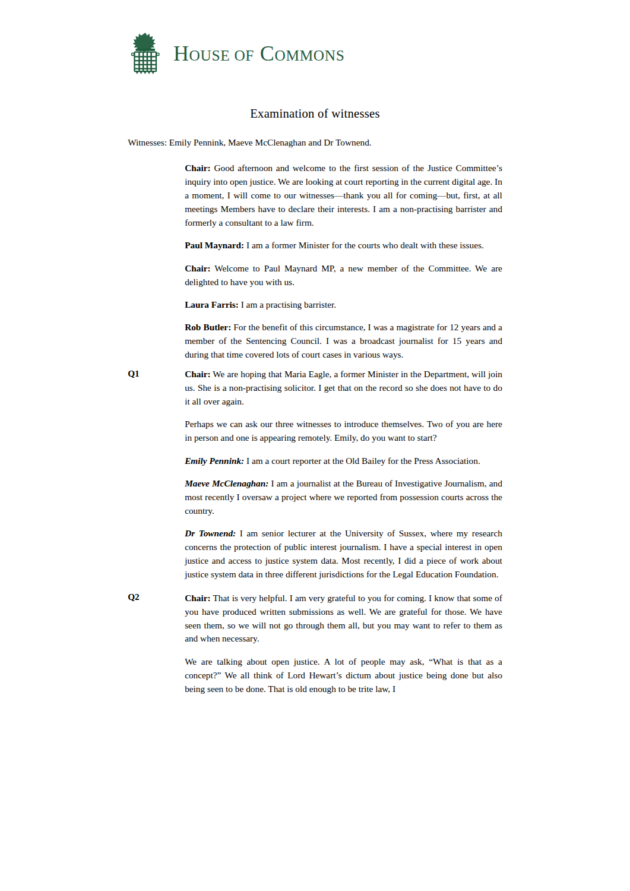HOUSE OF COMMONS
Examination of witnesses
Witnesses: Emily Pennink, Maeve McClenaghan and Dr Townend.
Chair: Good afternoon and welcome to the first session of the Justice Committee’s inquiry into open justice. We are looking at court reporting in the current digital age. In a moment, I will come to our witnesses—thank you all for coming—but, first, at all meetings Members have to declare their interests. I am a non-practising barrister and formerly a consultant to a law firm.
Paul Maynard: I am a former Minister for the courts who dealt with these issues.
Chair: Welcome to Paul Maynard MP, a new member of the Committee. We are delighted to have you with us.
Laura Farris: I am a practising barrister.
Rob Butler: For the benefit of this circumstance, I was a magistrate for 12 years and a member of the Sentencing Council. I was a broadcast journalist for 15 years and during that time covered lots of court cases in various ways.
Q1
Chair: We are hoping that Maria Eagle, a former Minister in the Department, will join us. She is a non-practising solicitor. I get that on the record so she does not have to do it all over again.
Perhaps we can ask our three witnesses to introduce themselves. Two of you are here in person and one is appearing remotely. Emily, do you want to start?
Emily Pennink: I am a court reporter at the Old Bailey for the Press Association.
Maeve McClenaghan: I am a journalist at the Bureau of Investigative Journalism, and most recently I oversaw a project where we reported from possession courts across the country.
Dr Townend: I am senior lecturer at the University of Sussex, where my research concerns the protection of public interest journalism. I have a special interest in open justice and access to justice system data. Most recently, I did a piece of work about justice system data in three different jurisdictions for the Legal Education Foundation.
Q2
Chair: That is very helpful. I am very grateful to you for coming. I know that some of you have produced written submissions as well. We are grateful for those. We have seen them, so we will not go through them all, but you may want to refer to them as and when necessary.
We are talking about open justice. A lot of people may ask, “What is that as a concept?” We all think of Lord Hewart’s dictum about justice being done but also being seen to be done. That is old enough to be trite law, I